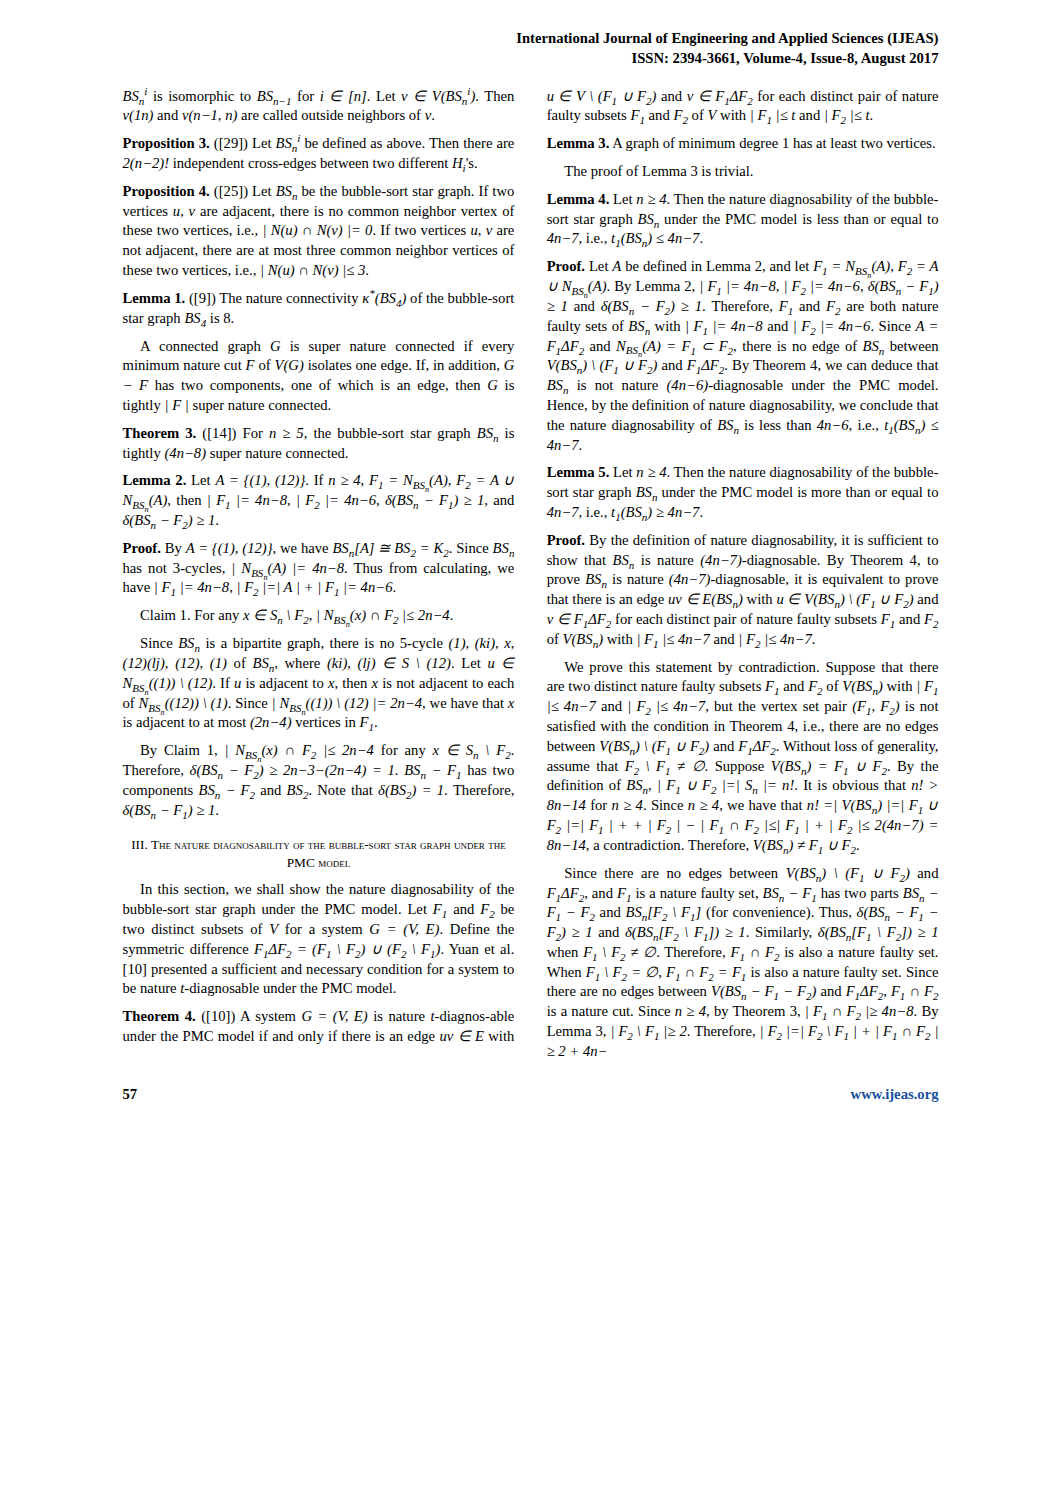International Journal of Engineering and Applied Sciences (IJEAS) ISSN: 2394-3661, Volume-4, Issue-8, August 2017
BSni is isomorphic to BSn−1 for i ∈ [n]. Let v ∈ V(BSni). Then v(1n) and v(n−1, n) are called outside neighbors of v.
Proposition 3. ([29]) Let BSni be defined as above. Then there are 2(n−2)! independent cross-edges between two different Hi's.
Proposition 4. ([25]) Let BSn be the bubble-sort star graph. If two vertices u, v are adjacent, there is no common neighbor vertex of these two vertices, i.e., | N(u) ∩ N(v) |= 0. If two vertices u, v are not adjacent, there are at most three common neighbor vertices of these two vertices, i.e., | N(u) ∩ N(v) |≤ 3.
Lemma 1. ([9]) The nature connectivity κ*(BS4) of the bubble-sort star graph BS4 is 8.
A connected graph G is super nature connected if every minimum nature cut F of V(G) isolates one edge. If, in addition, G − F has two components, one of which is an edge, then G is tightly | F | super nature connected.
Theorem 3. ([14]) For n ≥ 5, the bubble-sort star graph BSn is tightly (4n−8) super nature connected.
Lemma 2. Let A = {(1), (12)}. If n ≥ 4, F1 = NBSn(A), F2 = A ∪ NBSn(A), then | F1 |= 4n−8, | F2 |= 4n−6, δ(BSn − F1) ≥ 1, and δ(BSn − F2) ≥ 1.
Proof. By A = {(1), (12)}, we have BSn[A] ≅ BS2 = K2. Since BSn has not 3-cycles, | NBSn(A) |= 4n−8. Thus from calculating, we have | F1 |= 4n−8, | F2 |=| A | + | F1 |= 4n−6.
Claim 1. For any x ∈ Sn \ F2, | NBSn(x) ∩ F2 |≤ 2n−4.
Since BSn is a bipartite graph, there is no 5-cycle (1), (ki), x, (12)(lj), (12), (1) of BSn, where (ki), (lj) ∈ S \ (12). Let u ∈ NBSn((1)) \ (12). If u is adjacent to x, then x is not adjacent to each of NBSn((12)) \ (1). Since | NBSn((1)) \ (12) |= 2n−4, we have that x is adjacent to at most (2n−4) vertices in F1.
By Claim 1, | NBSn(x) ∩ F2 |≤ 2n−4 for any x ∈ Sn \ F2. Therefore, δ(BSn − F2) ≥ 2n−3−(2n−4) = 1. BSn − F1 has two components BSn − F2 and BS2. Note that δ(BS2) = 1. Therefore, δ(BSn − F1) ≥ 1.
III. The nature diagnosability of the bubble-sort star graph under the PMC model
In this section, we shall show the nature diagnosability of the bubble-sort star graph under the PMC model. Let F1 and F2 be two distinct subsets of V for a system G = (V, E). Define the symmetric difference F1ΔF2 = (F1 \ F2) ∪ (F2 \ F1). Yuan et al. [10] presented a sufficient and necessary condition for a system to be nature t-diagnosable under the PMC model.
Theorem 4. ([10]) A system G = (V, E) is nature t-diagnos-able under the PMC model if and only if there is an edge uv ∈ E with u ∈ V \ (F1 ∪ F2) and v ∈ F1ΔF2 for each distinct pair of nature faulty subsets F1 and F2 of V with | F1 |≤ t and | F2 |≤ t.
Lemma 3. A graph of minimum degree 1 has at least two vertices.
The proof of Lemma 3 is trivial.
Lemma 4. Let n ≥ 4. Then the nature diagnosability of the bubble-sort star graph BSn under the PMC model is less than or equal to 4n−7, i.e., t1(BSn) ≤ 4n−7.
Proof. Let A be defined in Lemma 2, and let F1 = NBSn(A), F2 = A ∪ NBSn(A). By Lemma 2, | F1 |= 4n−8, | F2 |= 4n−6, δ(BSn − F1) ≥ 1 and δ(BSn − F2) ≥ 1. Therefore, F1 and F2 are both nature faulty sets of BSn with | F1 |= 4n−8 and | F2 |= 4n−6. Since A = F1ΔF2 and NBSn(A) = F1 ⊂ F2, there is no edge of BSn between V(BSn) \ (F1 ∪ F2) and F1ΔF2. By Theorem 4, we can deduce that BSn is not nature (4n−6)-diagnosable under the PMC model. Hence, by the definition of nature diagnosability, we conclude that the nature diagnosability of BSn is less than 4n−6, i.e., t1(BSn) ≤ 4n−7.
Lemma 5. Let n ≥ 4. Then the nature diagnosability of the bubble-sort star graph BSn under the PMC model is more than or equal to 4n−7, i.e., t1(BSn) ≥ 4n−7.
Proof. By the definition of nature diagnosability, it is sufficient to show that BSn is nature (4n−7)-diagnosable. By Theorem 4, to prove BSn is nature (4n−7)-diagnosable, it is equivalent to prove that there is an edge uv ∈ E(BSn) with u ∈ V(BSn) \ (F1 ∪ F2) and v ∈ F1ΔF2 for each distinct pair of nature faulty subsets F1 and F2 of V(BSn) with | F1 |≤ 4n−7 and | F2 |≤ 4n−7.
We prove this statement by contradiction. Suppose that there are two distinct nature faulty subsets F1 and F2 of V(BSn) with | F1 |≤ 4n−7 and | F2 |≤ 4n−7, but the vertex set pair (F1, F2) is not satisfied with the condition in Theorem 4, i.e., there are no edges between V(BSn) \ (F1 ∪ F2) and F1ΔF2. Without loss of generality, assume that F2 \ F1 ≠ ∅. Suppose V(BSn) = F1 ∪ F2. By the definition of BSn, | F1 ∪ F2 |=| Sn |= n!. It is obvious that n! > 8n−14 for n ≥ 4. Since n ≥ 4, we have that n! =| V(BSn) |=| F1 ∪ F2 |=| F1 | + + | F2 | − | F1 ∩ F2 |≤| F1 | + | F2 |≤ 2(4n−7) = 8n−14, a contradiction. Therefore, V(BSn) ≠ F1 ∪ F2.
Since there are no edges between V(BSn) \ (F1 ∪ F2) and F1ΔF2, and F1 is a nature faulty set, BSn − F1 has two parts BSn − F1 − F2 and BSn[F2 \ F1] (for convenience). Thus, δ(BSn − F1 − F2) ≥ 1 and δ(BSn[F2 \ F1]) ≥ 1. Similarly, δ(BSn[F1 \ F2]) ≥ 1 when F1 \ F2 ≠ ∅. Therefore, F1 ∩ F2 is also a nature faulty set. When F1 \ F2 = ∅, F1 ∩ F2 = F1 is also a nature faulty set. Since there are no edges between V(BSn − F1 − F2) and F1ΔF2, F1 ∩ F2 is a nature cut. Since n ≥ 4, by Theorem 3, | F1 ∩ F2 |≥ 4n−8. By Lemma 3, | F2 \ F1 |≥ 2. Therefore, | F2 |=| F2 \ F1 | + | F1 ∩ F2 |≥ 2 + 4n−
57 www.ijeas.org